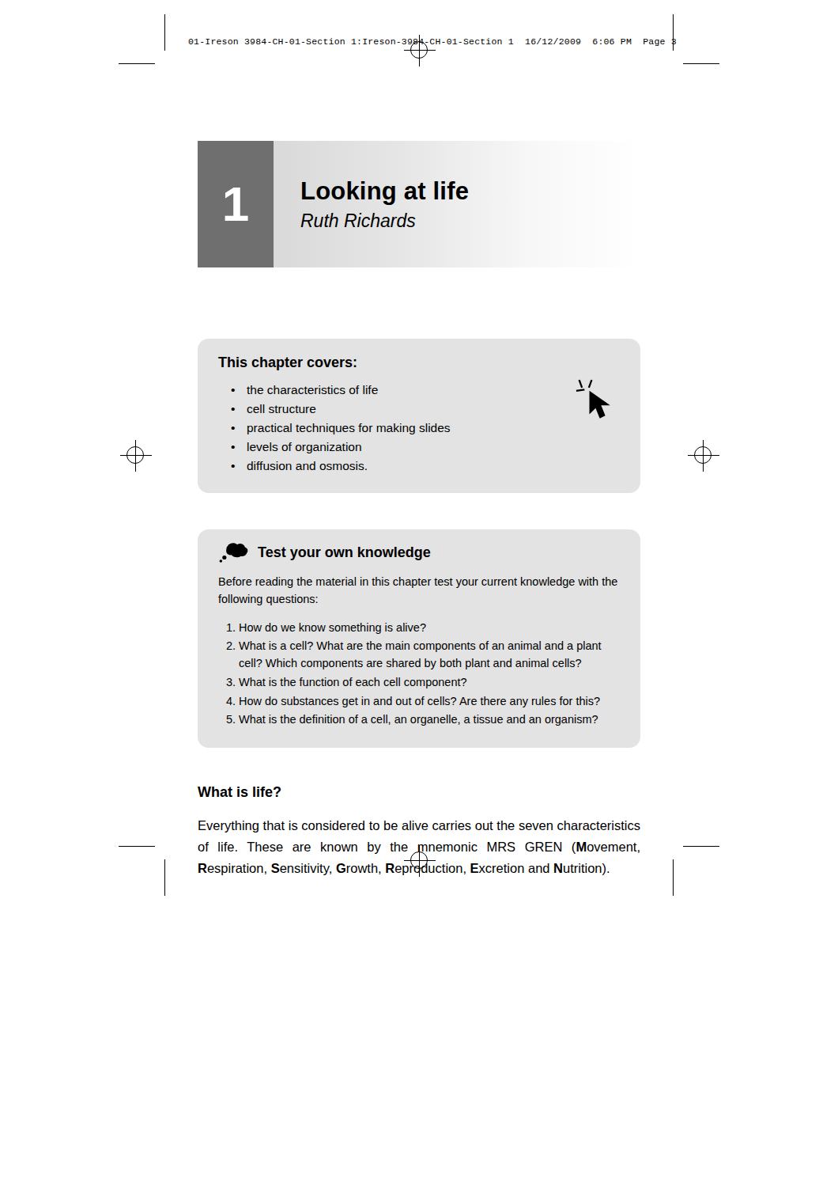01-Ireson 3984-CH-01-Section 1:Ireson-3984-CH-01-Section 1 16/12/2009 6:06 PM Page 3
1
Looking at life
Ruth Richards
This chapter covers:
the characteristics of life
cell structure
practical techniques for making slides
levels of organization
diffusion and osmosis.
Test your own knowledge
Before reading the material in this chapter test your current knowledge with the following questions:
How do we know something is alive?
What is a cell? What are the main components of an animal and a plant cell? Which components are shared by both plant and animal cells?
What is the function of each cell component?
How do substances get in and out of cells? Are there any rules for this?
What is the definition of a cell, an organelle, a tissue and an organism?
What is life?
Everything that is considered to be alive carries out the seven characteristics of life. These are known by the mnemonic MRS GREN (Movement, Respiration, Sensitivity, Growth, Reproduction, Excretion and Nutrition).